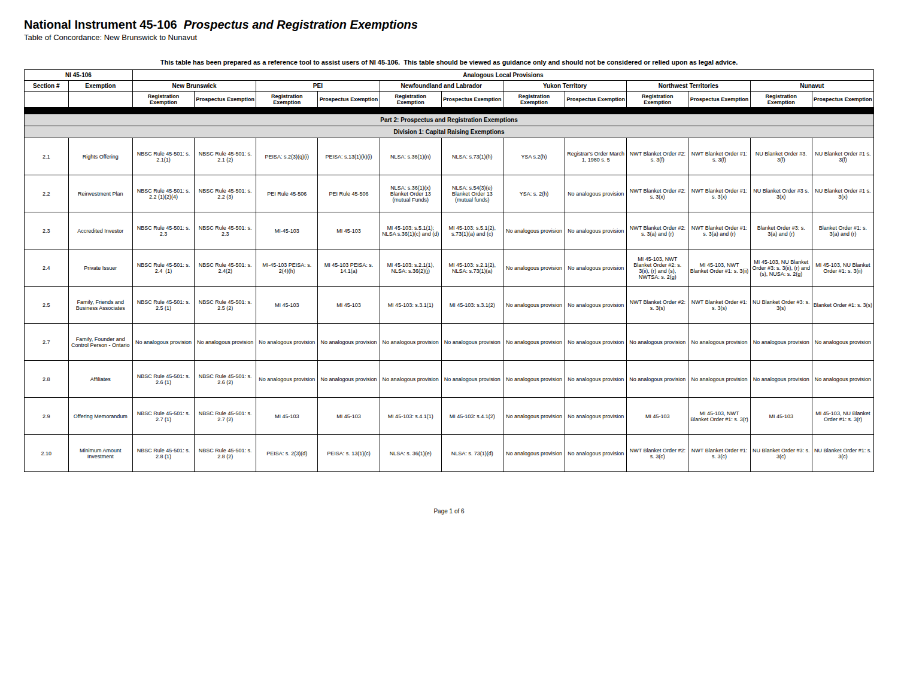National Instrument 45-106 Prospectus and Registration Exemptions
Table of Concordance: New Brunswick to Nunavut
This table has been prepared as a reference tool to assist users of NI 45-106. This table should be viewed as guidance only and should not be considered or relied upon as legal advice.
| NI 45-106 | Analogous Local Provisions |
| --- | --- |
| Section # | Exemption | New Brunswick | PEI | Newfoundland and Labrador | Yukon Territory | Northwest Territories | Nunavut |
| | | Registration Exemption | Prospectus Exemption | Registration Exemption | Prospectus Exemption | Registration Exemption | Prospectus Exemption | Registration Exemption | Prospectus Exemption | Registration Exemption | Prospectus Exemption | Registration Exemption | Prospectus Exemption |
| Part 2: Prospectus and Registration Exemptions |
| Division 1: Capital Raising Exemptions |
| 2.1 | Rights Offering | NBSC Rule 45-501: s. 2.1(1) | NBSC Rule 45-501: s. 2.1 (2) | PEISA: s.2(3)(q)(i) | PEISA: s.13(1)(k)(i) | NLSA: s.36(1)(n) | NLSA: s.73(1)(h) | YSA s.2(h) | Registrar's Order March 1, 1980 s. 5 | NWT Blanket Order #2: s. 3(f) | NWT Blanket Order #1: s. 3(f) | NU Blanket Order #3. 3(f) | NU Blanket Order #1 s. 3(f) |
| 2.2 | Reinvestment Plan | NBSC Rule 45-501: s. 2.2 (1)(2)(4) | NBSC Rule 45-501: s. 2.2 (3) | PEI Rule 45-506 | PEI Rule 45-506 | NLSA: s.36(1)(x) Blanket Order 13 (mutual Funds) | NLSA: s.54(3)(e) Blanket Order 13 (mutual funds) | YSA: s. 2(h) | No analogous provision | NWT Blanket Order #2: s. 3(x) | NWT Blanket Order #1: s. 3(x) | NU Blanket Order #3 s. 3(x) | NU Blanket Order #1 s. 3(x) |
| 2.3 | Accredited Investor | NBSC Rule 45-501: s. 2.3 | NBSC Rule 45-501: s. 2.3 | MI-45-103 | MI 45-103 | MI 45-103: s.5.1(1); NLSA s.36(1)(c) and (d) | MI 45-103: s.5.1(2), s.73(1)(a) and (c) | No analogous provision | No analogous provision | NWT Blanket Order #2: s. 3(a) and (r) | NWT Blanket Order #1: s. 3(a) and (r) | Blanket Order #3: s. 3(a) and (r) | Blanket Order #1: s. 3(a) and (r) |
| 2.4 | Private Issuer | NBSC Rule 45-501: s. 2.4 (1) | NBSC Rule 45-501: s. 2.4(2) | MI-45-103 PEISA: s. 2(4)(h) | MI 45-103 PEISA: s. 14.1(a) | MI 45-103: s.2.1(1), NLSA: s.36(2)(j) | MI 45-103: s.2.1(2), NLSA: s.73(1)(a) | No analogous provision | No analogous provision | MI 45-103, NWT Blanket Order #2: s. 3(ii), (r) and (s), NWTSA: s. 2(g) | MI 45-103, NWT Blanket Order #1: s. 3(ii) | MI 45-103, NU Blanket Order #3: s. 3(ii), (r) and (s), NUSA: s. 2(g) | MI 45-103, NU Blanket Order #1: s. 3(ii) |
| 2.5 | Family, Friends and Business Associates | NBSC Rule 45-501: s. 2.5 (1) | NBSC Rule 45-501: s. 2.5 (2) | MI 45-103 | MI 45-103 | MI 45-103: s.3.1(1) | MI 45-103: s.3.1(2) | No analogous provision | No analogous provision | NWT Blanket Order #2: s. 3(s) | NWT Blanket Order #1: s. 3(s) | NU Blanket Order #3: s. 3(s) | Blanket Order #1: s. 3(s) |
| 2.7 | Family, Founder and Control Person - Ontario | No analogous provision | No analogous provision | No analogous provision | No analogous provision | No analogous provision | No analogous provision | No analogous provision | No analogous provision | No analogous provision | No analogous provision | No analogous provision | No analogous provision |
| 2.8 | Affiliates | NBSC Rule 45-501: s. 2.6 (1) | NBSC Rule 45-501: s. 2.6 (2) | No analogous provision | No analogous provision | No analogous provision | No analogous provision | No analogous provision | No analogous provision | No analogous provision | No analogous provision | No analogous provision | No analogous provision |
| 2.9 | Offering Memorandum | NBSC Rule 45-501: s. 2.7 (1) | NBSC Rule 45-501: s. 2.7 (2) | MI 45-103 | MI 45-103 | MI 45-103: s.4.1(1) | MI 45-103: s.4.1(2) | No analogous provision | No analogous provision | MI 45-103 | MI 45-103, NWT Blanket Order #1: s. 3(r) | MI 45-103 | MI 45-103, NU Blanket Order #1: s. 3(r) |
| 2.10 | Minimum Amount Investment | NBSC Rule 45-501: s. 2.8 (1) | NBSC Rule 45-501: s. 2.8 (2) | PEISA: s. 2(3)(d) | PEISA: s. 13(1)(c) | NLSA: s. 36(1)(e) | NLSA: s. 73(1)(d) | No analogous provision | No analogous provision | NWT Blanket Order #2: s. 3(c) | NWT Blanket Order #1: s. 3(c) | NU Blanket Order #3: s. 3(c) | NU Blanket Order #1: s. 3(c) |
Page 1 of 6